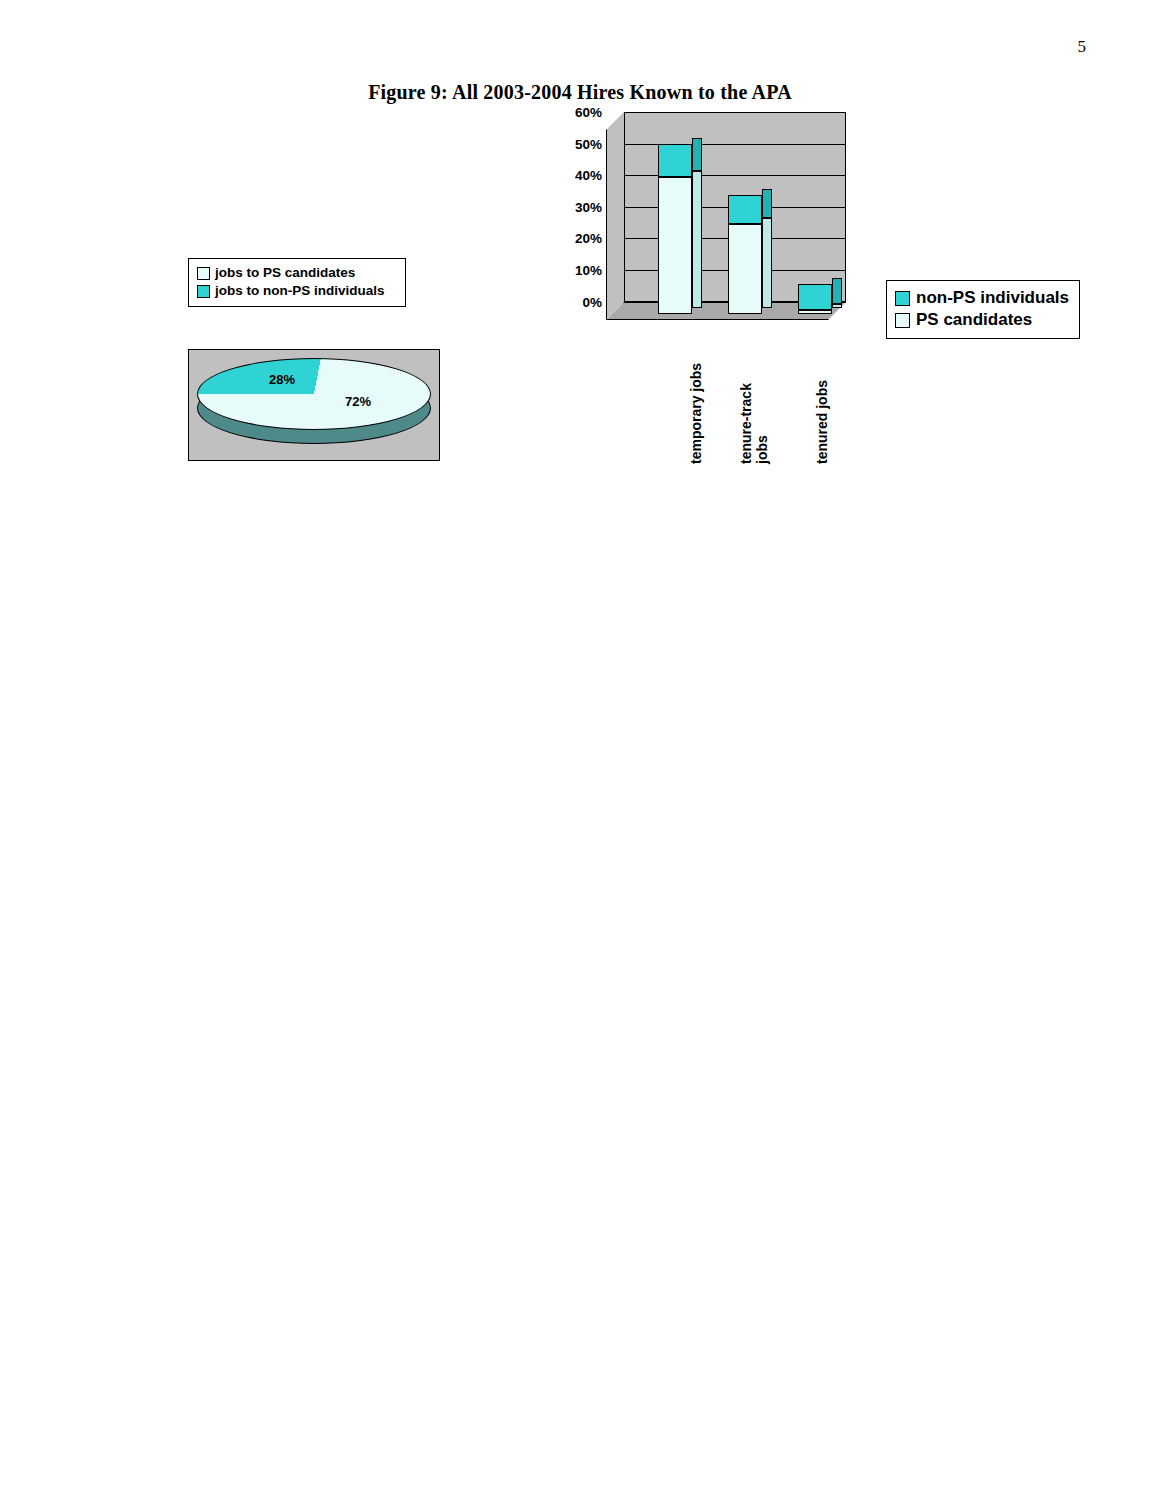5
Figure 9: All 2003-2004 Hires Known to the APA
jobs to PS candidates
jobs to non-PS individuals
28% 72%
60% 50% 40% 30% 20% 10% 0%
temporary jobs
tenure-track
jobs
tenured jobs
non-PS individuals
PS candidates